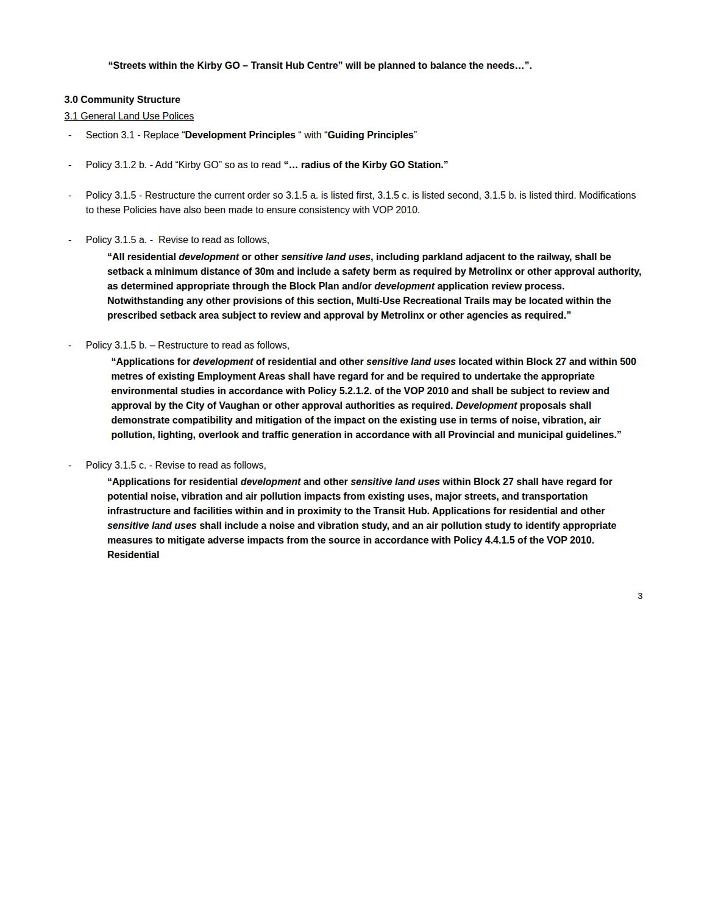“Streets within the Kirby GO – Transit Hub Centre” will be planned to balance the needs…”.
3.0 Community Structure
3.1 General Land Use Polices
Section 3.1 - Replace “Development Principles “ with “Guiding Principles”
Policy 3.1.2 b. - Add “Kirby GO” so as to read “… radius of the Kirby GO Station.”
Policy 3.1.5 - Restructure the current order so 3.1.5 a. is listed first, 3.1.5 c. is listed second, 3.1.5 b. is listed third. Modifications to these Policies have also been made to ensure consistency with VOP 2010.
Policy 3.1.5 a. - Revise to read as follows,
“All residential development or other sensitive land uses, including parkland adjacent to the railway, shall be setback a minimum distance of 30m and include a safety berm as required by Metrolinx or other approval authority, as determined appropriate through the Block Plan and/or development application review process. Notwithstanding any other provisions of this section, Multi-Use Recreational Trails may be located within the prescribed setback area subject to review and approval by Metrolinx or other agencies as required.”
Policy 3.1.5 b. – Restructure to read as follows,
“Applications for development of residential and other sensitive land uses located within Block 27 and within 500 metres of existing Employment Areas shall have regard for and be required to undertake the appropriate environmental studies in accordance with Policy 5.2.1.2. of the VOP 2010 and shall be subject to review and approval by the City of Vaughan or other approval authorities as required. Development proposals shall demonstrate compatibility and mitigation of the impact on the existing use in terms of noise, vibration, air pollution, lighting, overlook and traffic generation in accordance with all Provincial and municipal guidelines.”
Policy 3.1.5 c. - Revise to read as follows,
“Applications for residential development and other sensitive land uses within Block 27 shall have regard for potential noise, vibration and air pollution impacts from existing uses, major streets, and transportation infrastructure and facilities within and in proximity to the Transit Hub. Applications for residential and other sensitive land uses shall include a noise and vibration study, and an air pollution study to identify appropriate measures to mitigate adverse impacts from the source in accordance with Policy 4.4.1.5 of the VOP 2010. Residential
3